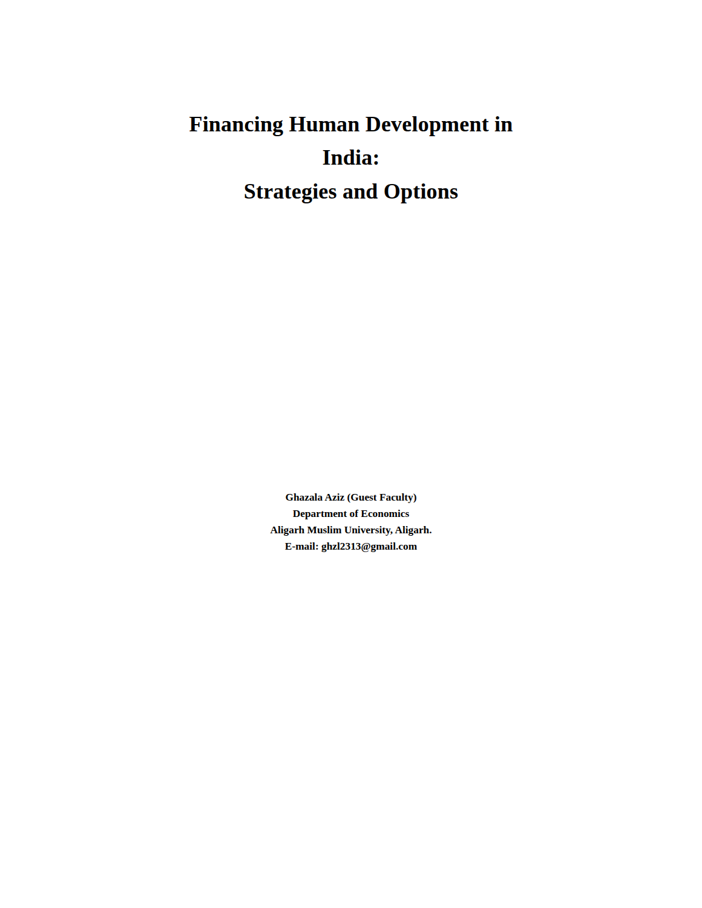Financing Human Development in India:
Strategies and Options
Ghazala Aziz (Guest Faculty)
Department of Economics
Aligarh Muslim University, Aligarh.
E-mail: ghzl2313@gmail.com